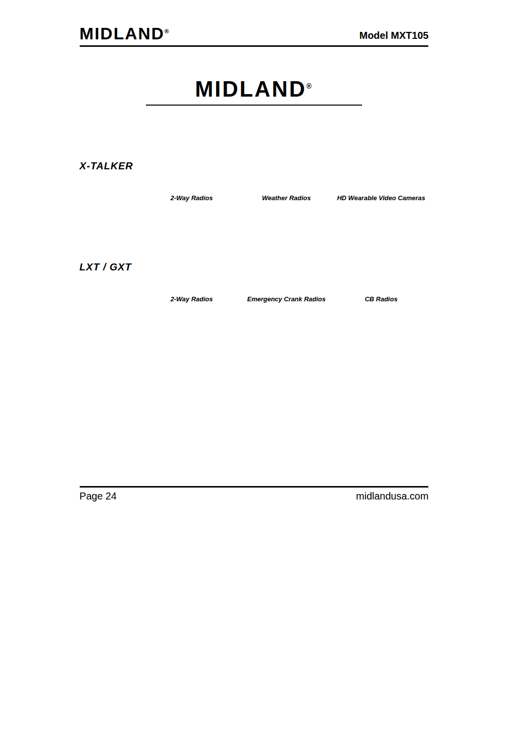MIDLAND®
Model MXT105
MIDLAND®
X-TALKER
2-Way Radios
Weather Radios
HD Wearable Video Cameras
LXT / GXT
2-Way Radios
Emergency Crank Radios
CB Radios
Page 24
midlandusa.com